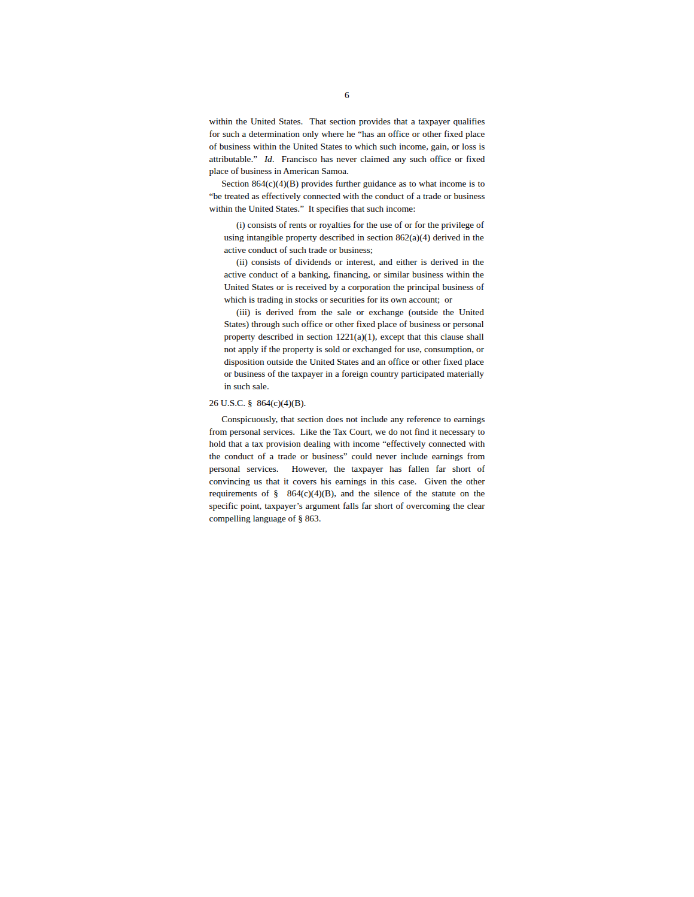6
within the United States. That section provides that a taxpayer qualifies for such a determination only where he “has an office or other fixed place of business within the United States to which such income, gain, or loss is attributable.” Id. Francisco has never claimed any such office or fixed place of business in American Samoa.
Section 864(c)(4)(B) provides further guidance as to what income is to “be treated as effectively connected with the conduct of a trade or business within the United States.” It specifies that such income:
(i) consists of rents or royalties for the use of or for the privilege of using intangible property described in section 862(a)(4) derived in the active conduct of such trade or business;
(ii) consists of dividends or interest, and either is derived in the active conduct of a banking, financing, or similar business within the United States or is received by a corporation the principal business of which is trading in stocks or securities for its own account; or
(iii) is derived from the sale or exchange (outside the United States) through such office or other fixed place of business or personal property described in section 1221(a)(1), except that this clause shall not apply if the property is sold or exchanged for use, consumption, or disposition outside the United States and an office or other fixed place or business of the taxpayer in a foreign country participated materially in such sale.
26 U.S.C. § 864(c)(4)(B).
Conspicuously, that section does not include any reference to earnings from personal services. Like the Tax Court, we do not find it necessary to hold that a tax provision dealing with income “effectively connected with the conduct of a trade or business” could never include earnings from personal services. However, the taxpayer has fallen far short of convincing us that it covers his earnings in this case. Given the other requirements of § 864(c)(4)(B), and the silence of the statute on the specific point, taxpayer’s argument falls far short of overcoming the clear compelling language of § 863.